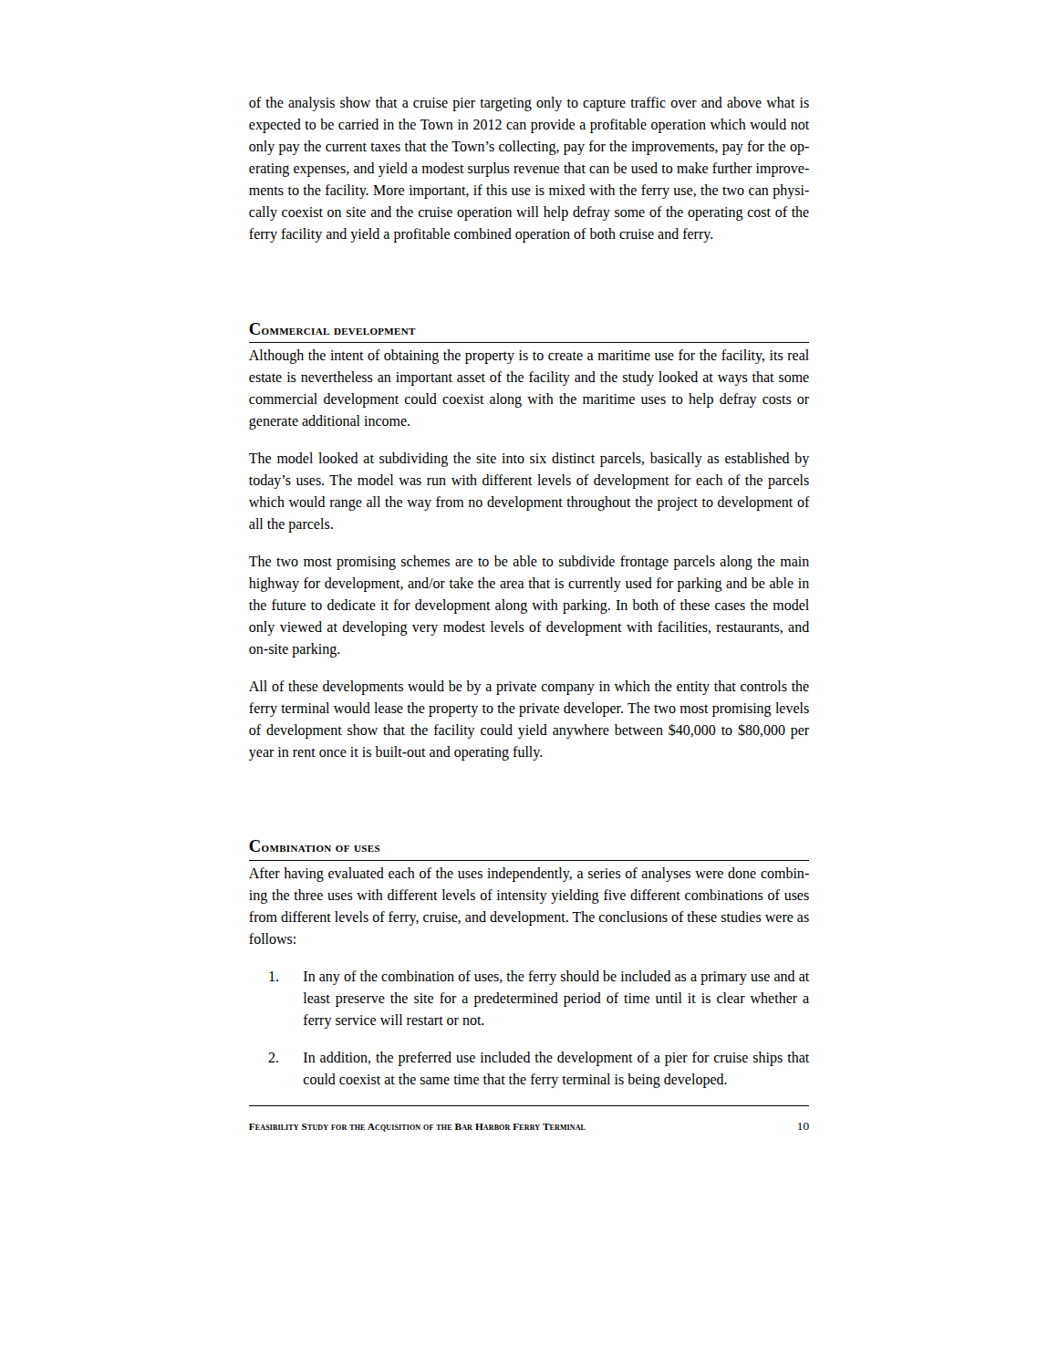of the analysis show that a cruise pier targeting only to capture traffic over and above what is expected to be carried in the Town in 2012 can provide a profitable operation which would not only pay the current taxes that the Town’s collecting, pay for the improvements, pay for the operating expenses, and yield a modest surplus revenue that can be used to make further improvements to the facility. More important, if this use is mixed with the ferry use, the two can physically coexist on site and the cruise operation will help defray some of the operating cost of the ferry facility and yield a profitable combined operation of both cruise and ferry.
Commercial development
Although the intent of obtaining the property is to create a maritime use for the facility, its real estate is nevertheless an important asset of the facility and the study looked at ways that some commercial development could coexist along with the maritime uses to help defray costs or generate additional income.
The model looked at subdividing the site into six distinct parcels, basically as established by today’s uses. The model was run with different levels of development for each of the parcels which would range all the way from no development throughout the project to development of all the parcels.
The two most promising schemes are to be able to subdivide frontage parcels along the main highway for development, and/or take the area that is currently used for parking and be able in the future to dedicate it for development along with parking. In both of these cases the model only viewed at developing very modest levels of development with facilities, restaurants, and on-site parking.
All of these developments would be by a private company in which the entity that controls the ferry terminal would lease the property to the private developer. The two most promising levels of development show that the facility could yield anywhere between $40,000 to $80,000 per year in rent once it is built-out and operating fully.
Combination of uses
After having evaluated each of the uses independently, a series of analyses were done combining the three uses with different levels of intensity yielding five different combinations of uses from different levels of ferry, cruise, and development. The conclusions of these studies were as follows:
In any of the combination of uses, the ferry should be included as a primary use and at least preserve the site for a predetermined period of time until it is clear whether a ferry service will restart or not.
In addition, the preferred use included the development of a pier for cruise ships that could coexist at the same time that the ferry terminal is being developed.
Feasibility Study for the Acquisition of the Bar Harbor Ferry Terminal 10